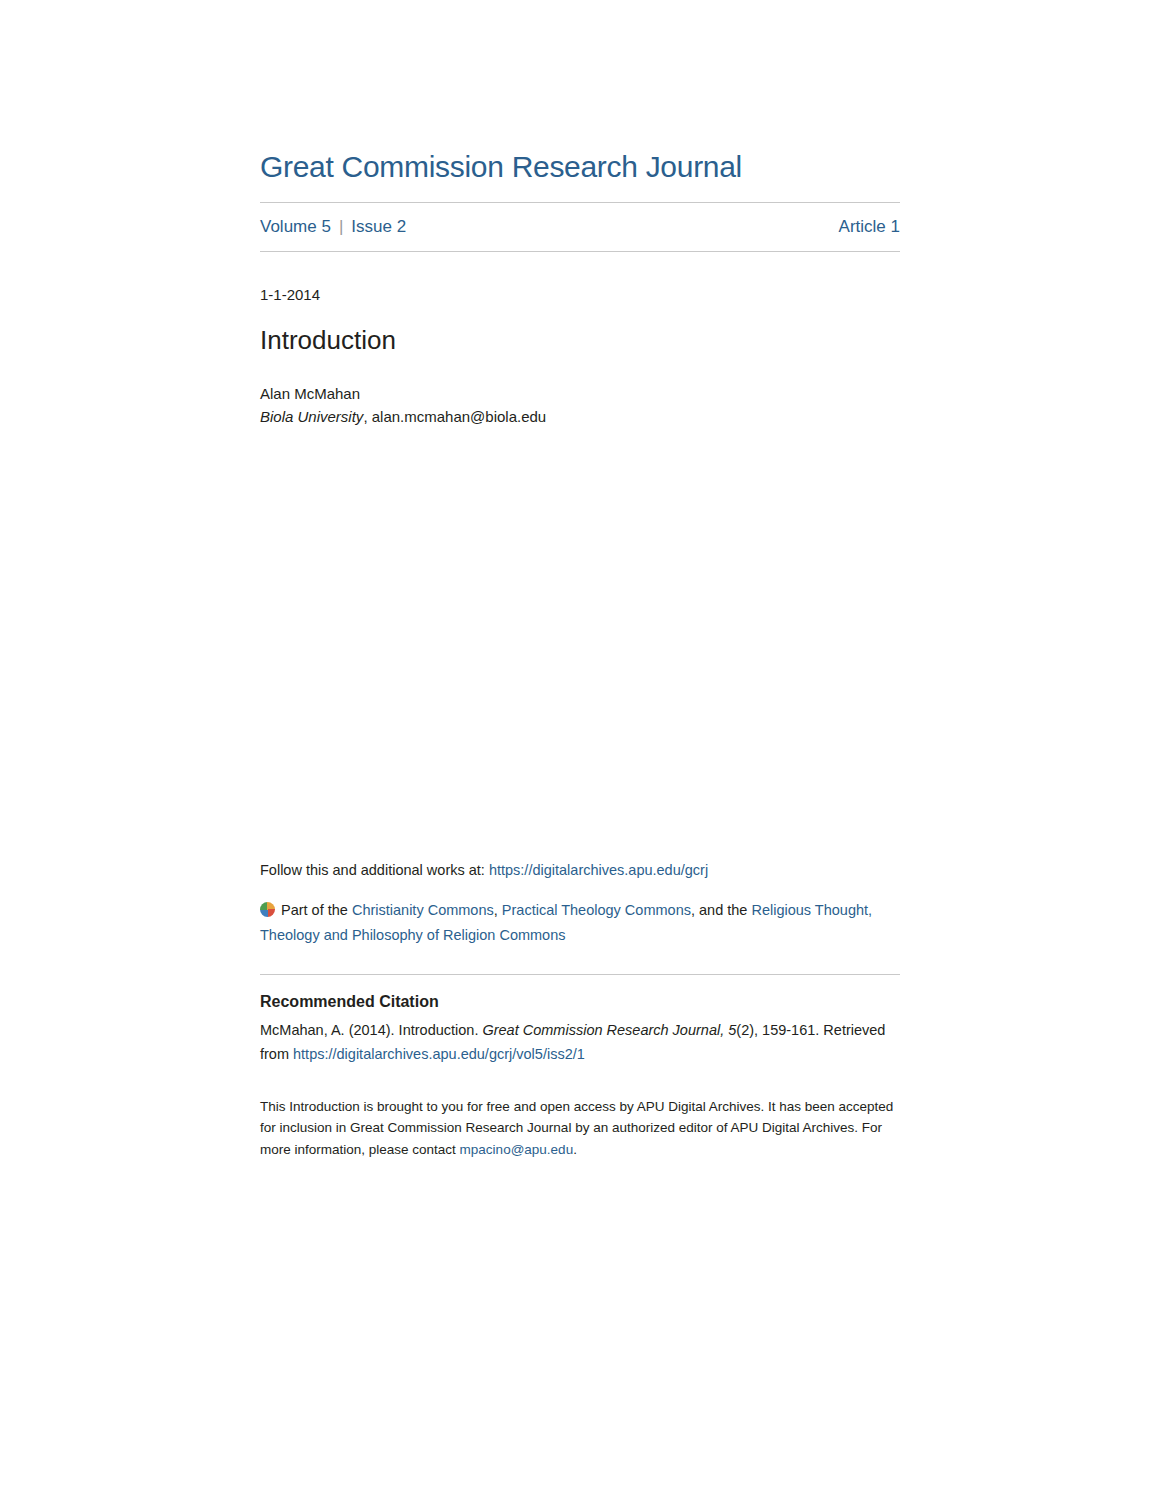Great Commission Research Journal
Volume 5|Issue 2
Article 1
1-1-2014
Introduction
Alan McMahan
Biola University, alan.mcmahan@biola.edu
Follow this and additional works at: https://digitalarchives.apu.edu/gcrj
Part of the Christianity Commons, Practical Theology Commons, and the Religious Thought, Theology and Philosophy of Religion Commons
Recommended Citation
McMahan, A. (2014). Introduction. Great Commission Research Journal, 5(2), 159-161. Retrieved from https://digitalarchives.apu.edu/gcrj/vol5/iss2/1
This Introduction is brought to you for free and open access by APU Digital Archives. It has been accepted for inclusion in Great Commission Research Journal by an authorized editor of APU Digital Archives. For more information, please contact mpacino@apu.edu.